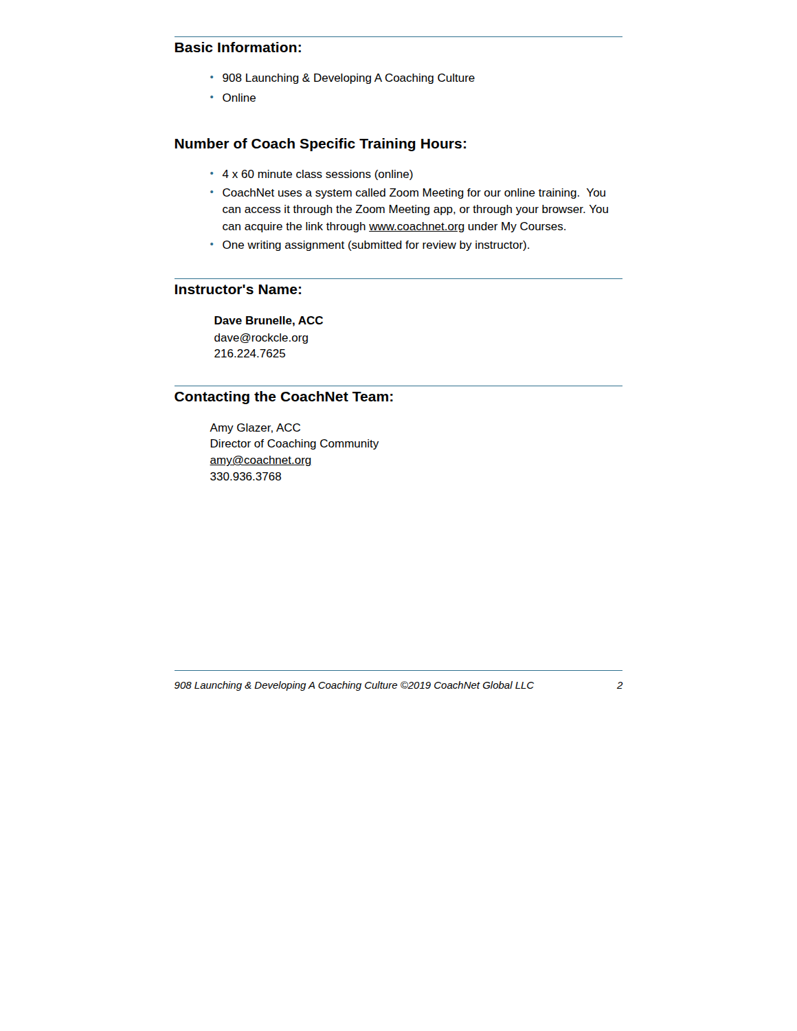Basic Information:
908 Launching & Developing A Coaching Culture
Online
Number of Coach Specific Training Hours:
4 x 60 minute class sessions (online)
CoachNet uses a system called Zoom Meeting for our online training. You can access it through the Zoom Meeting app, or through your browser. You can acquire the link through www.coachnet.org under My Courses.
One writing assignment (submitted for review by instructor).
Instructor's Name:
Dave Brunelle, ACC
dave@rockcle.org
216.224.7625
Contacting the CoachNet Team:
Amy Glazer, ACC
Director of Coaching Community
amy@coachnet.org
330.936.3768
908 Launching & Developing A Coaching Culture ©2019 CoachNet Global LLC 2